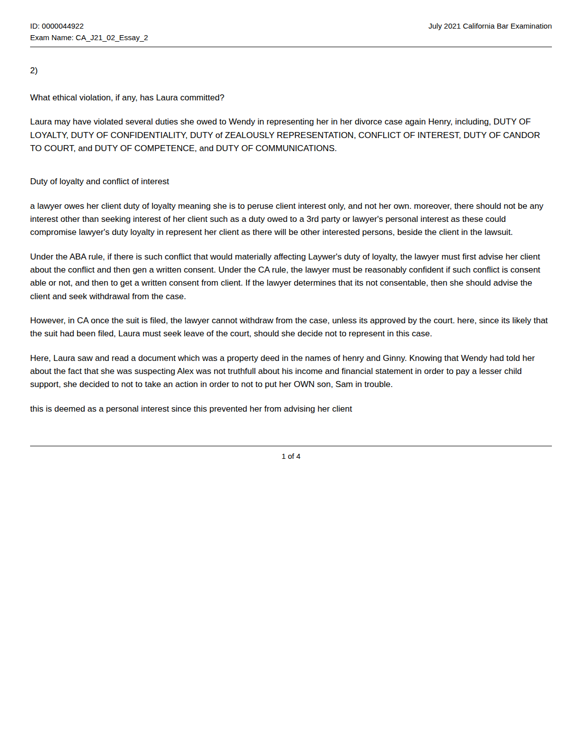ID: 0000044922
Exam Name: CA_J21_02_Essay_2
July 2021 California Bar Examination
2)
What ethical violation, if any, has Laura committed?
Laura may have violated several duties she owed to Wendy in representing her in her divorce case again Henry, including, DUTY OF LOYALTY, DUTY OF CONFIDENTIALITY, DUTY of ZEALOUSLY REPRESENTATION, CONFLICT OF INTEREST, DUTY OF CANDOR TO COURT, and DUTY OF COMPETENCE, and DUTY OF COMMUNICATIONS.
Duty of loyalty and conflict of interest
a lawyer owes her client duty of loyalty meaning she is to peruse client interest only, and not her own. moreover, there should not be any interest other than seeking interest of her client such as a duty owed to a 3rd party or lawyer's personal interest as these could compromise lawyer's duty loyalty in represent her client as there will be other interested persons, beside the client in the lawsuit.
Under the ABA rule, if there is such conflict that would materially affecting Laywer's duty of loyalty, the lawyer must first advise her client about the conflict and then gen a written consent. Under the CA rule, the lawyer must be reasonably confident if such conflict is consent able or not, and then to get a written consent from client. If the lawyer determines that its not consentable, then she should advise the client and seek withdrawal from the case.
However, in CA once the suit is filed, the lawyer cannot withdraw from the case, unless its approved by the court. here, since its likely that the suit had been filed, Laura must seek leave of the court, should she decide not to represent in this case.
Here, Laura saw and read a document which was a property deed in the names of henry and Ginny. Knowing that Wendy had told her about the fact that she was suspecting Alex was not truthfull about his income and financial statement in order to pay a lesser child support, she decided to not to take an action in order to not to put her OWN son, Sam in trouble.
this is deemed as a personal interest since this prevented her from advising her client
1 of 4